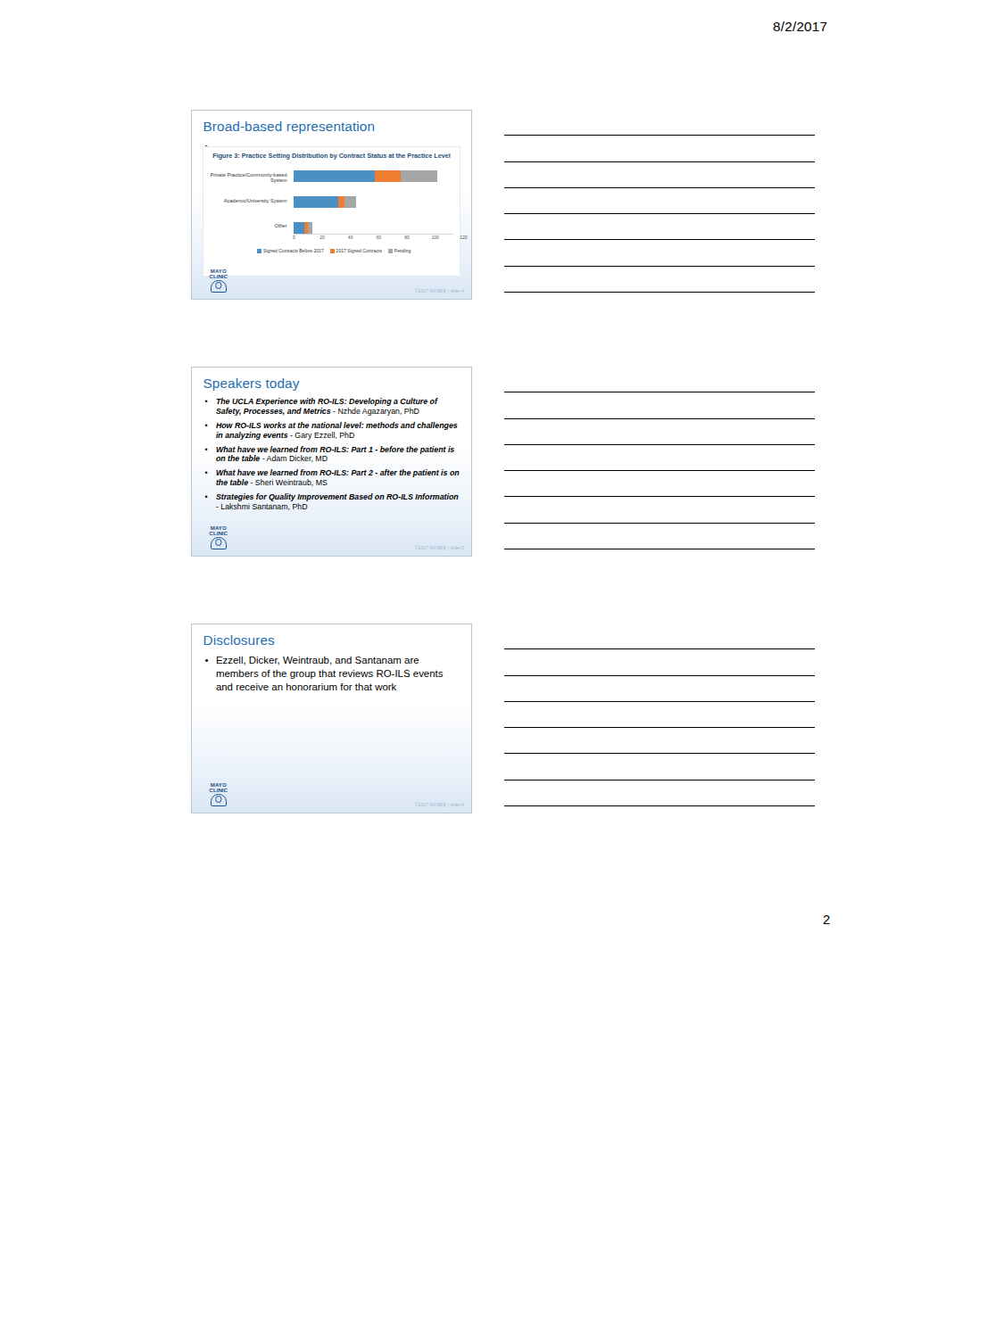8/2/2017
Broad-based representation
▸
Figure 3: Practice Setting Distribution by Contract Status at the Practice Level
Private Practice/Community-based System
Academic/University System
Other
0 20 40 60 80 100 120
Signed Contracts Before 2017 2017 Signed Contracts Pending
MAYO
CLINIC
©2017 MFMER | slide-4
Speakers today
The UCLA Experience with RO-ILS: Developing a Culture of Safety, Processes, and Metrics - Nzhde Agazaryan, PhD
How RO-ILS works at the national level: methods and challenges in analyzing events - Gary Ezzell, PhD
What have we learned from RO-ILS: Part 1 - before the patient is on the table - Adam Dicker, MD
What have we learned from RO-ILS: Part 2 - after the patient is on the table - Sheri Weintraub, MS
Strategies for Quality Improvement Based on RO-ILS Information - Lakshmi Santanam, PhD
MAYO
CLINIC
©2017 MFMER | slide-5
Disclosures
Ezzell, Dicker, Weintraub, and Santanam are members of the group that reviews RO-ILS events and receive an honorarium for that work
MAYO
CLINIC
©2017 MFMER | slide-6
2